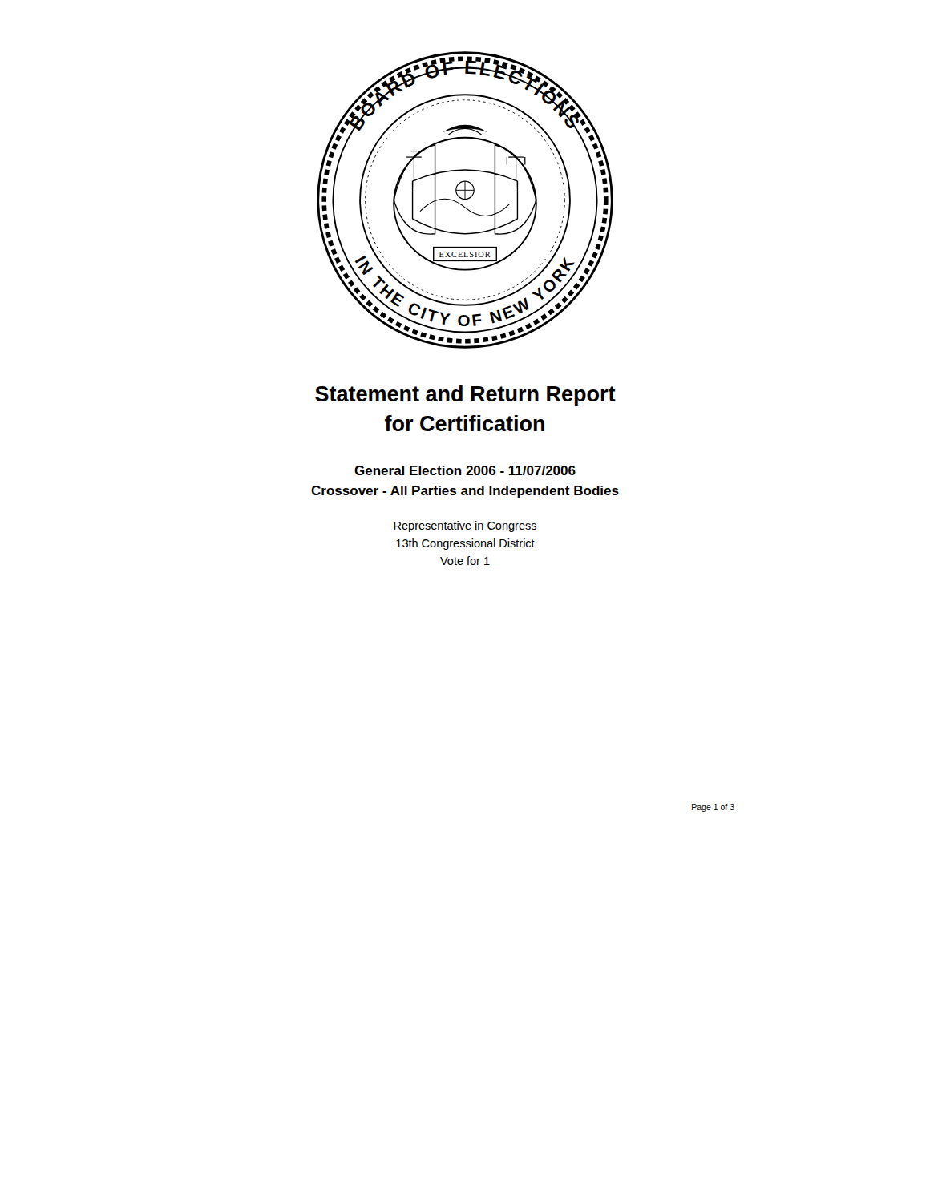Statement and Return Report
for Certification
General Election 2006 - 11/07/2006
Crossover - All Parties and Independent Bodies
Representative in Congress
13th Congressional District
Vote for 1
Page 1 of 3